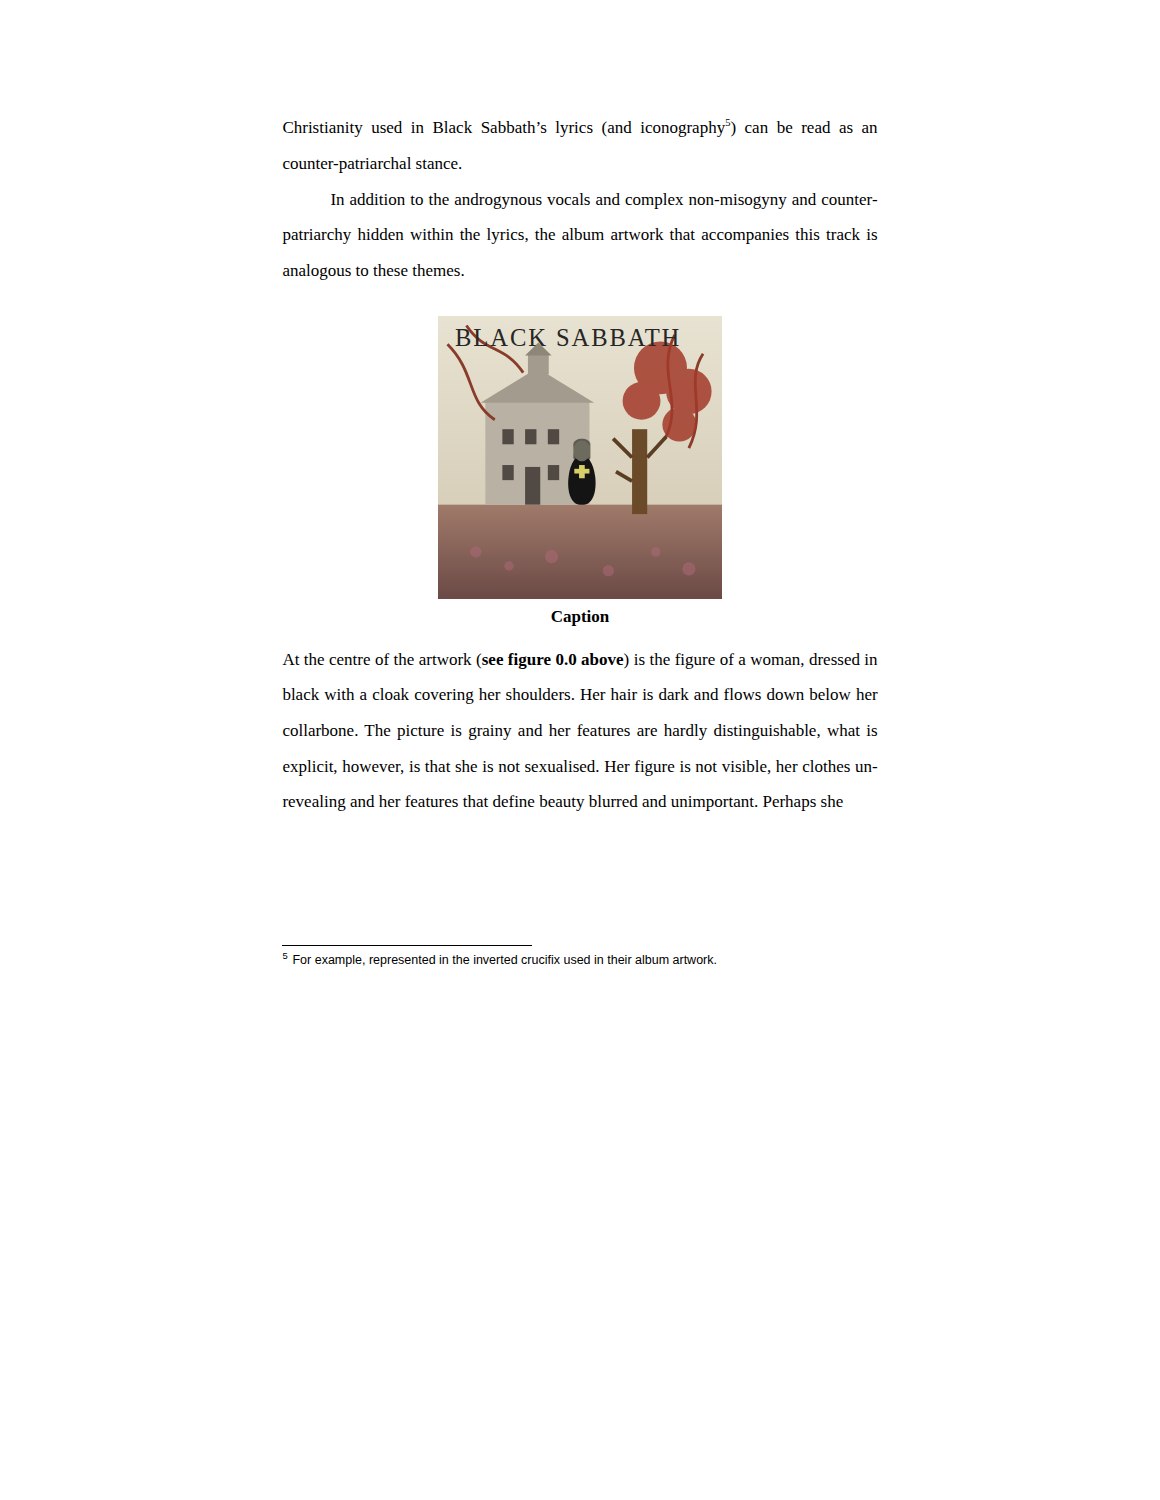Christianity used in Black Sabbath’s lyrics (and iconography5) can be read as an counter-patriarchal stance.
In addition to the androgynous vocals and complex non-misogyny and counter-patriarchy hidden within the lyrics, the album artwork that accompanies this track is analogous to these themes.
Caption
At the centre of the artwork (see figure 0.0 above) is the figure of a woman, dressed in black with a cloak covering her shoulders. Her hair is dark and flows down below her collarbone. The picture is grainy and her features are hardly distinguishable, what is explicit, however, is that she is not sexualised. Her figure is not visible, her clothes unrevealing and her features that define beauty blurred and unimportant. Perhaps she
5 For example, represented in the inverted crucifix used in their album artwork.